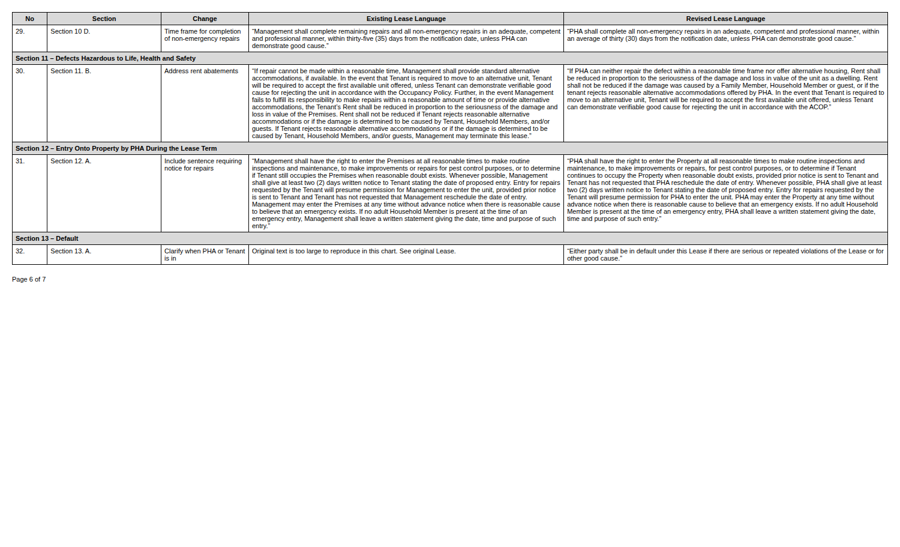| No | Section | Change | Existing Lease Language | Revised Lease Language |
| --- | --- | --- | --- | --- |
| 29. | Section 10 D. | Time frame for completion of non-emergency repairs | “Management shall complete remaining repairs and all non-emergency repairs in an adequate, competent and professional manner, within thirty-five (35) days from the notification date, unless PHA can demonstrate good cause.” | “PHA shall complete all non-emergency repairs in an adequate, competent and professional manner, within an average of thirty (30) days from the notification date, unless PHA can demonstrate good cause.” |
| Section 11 – Defects Hazardous to Life, Health and Safety |
| 30. | Section 11. B. | Address rent abatements | “If repair cannot be made within a reasonable time, Management shall provide standard alternative accommodations, if available. In the event that Tenant is required to move to an alternative unit, Tenant will be required to accept the first available unit offered, unless Tenant can demonstrate verifiable good cause for rejecting the unit in accordance with the Occupancy Policy. Further, in the event Management fails to fulfill its responsibility to make repairs within a reasonable amount of time or provide alternative accommodations, the Tenant’s Rent shall be reduced in proportion to the seriousness of the damage and loss in value of the Premises. Rent shall not be reduced if Tenant rejects reasonable alternative accommodations or if the damage is determined to be caused by Tenant, Household Members, and/or guests. If Tenant rejects reasonable alternative accommodations or if the damage is determined to be caused by Tenant, Household Members, and/or guests, Management may terminate this lease.” | “If PHA can neither repair the defect within a reasonable time frame nor offer alternative housing, Rent shall be reduced in proportion to the seriousness of the damage and loss in value of the unit as a dwelling. Rent shall not be reduced if the damage was caused by a Family Member, Household Member or guest, or if the tenant rejects reasonable alternative accommodations offered by PHA. In the event that Tenant is required to move to an alternative unit, Tenant will be required to accept the first available unit offered, unless Tenant can demonstrate verifiable good cause for rejecting the unit in accordance with the ACOP.” |
| Section 12 – Entry Onto Property by PHA During the Lease Term |
| 31. | Section 12. A. | Include sentence requiring notice for repairs | “Management shall have the right to enter the Premises at all reasonable times to make routine inspections and maintenance, to make improvements or repairs for pest control purposes, or to determine if Tenant still occupies the Premises when reasonable doubt exists. Whenever possible, Management shall give at least two (2) days written notice to Tenant stating the date of proposed entry. Entry for repairs requested by the Tenant will presume permission for Management to enter the unit, provided prior notice is sent to Tenant and Tenant has not requested that Management reschedule the date of entry. Management may enter the Premises at any time without advance notice when there is reasonable cause to believe that an emergency exists. If no adult Household Member is present at the time of an emergency entry, Management shall leave a written statement giving the date, time and purpose of such entry.” | “PHA shall have the right to enter the Property at all reasonable times to make routine inspections and maintenance, to make improvements or repairs, for pest control purposes, or to determine if Tenant continues to occupy the Property when reasonable doubt exists, provided prior notice is sent to Tenant and Tenant has not requested that PHA reschedule the date of entry. Whenever possible, PHA shall give at least two (2) days written notice to Tenant stating the date of proposed entry. Entry for repairs requested by the Tenant will presume permission for PHA to enter the unit. PHA may enter the Property at any time without advance notice when there is reasonable cause to believe that an emergency exists. If no adult Household Member is present at the time of an emergency entry, PHA shall leave a written statement giving the date, time and purpose of such entry.” |
| Section 13 – Default |
| 32. | Section 13. A. | Clarify when PHA or Tenant is in | Original text is too large to reproduce in this chart. See original Lease. | “Either party shall be in default under this Lease if there are serious or repeated violations of the Lease or for other good cause.” |
Page 6 of 7